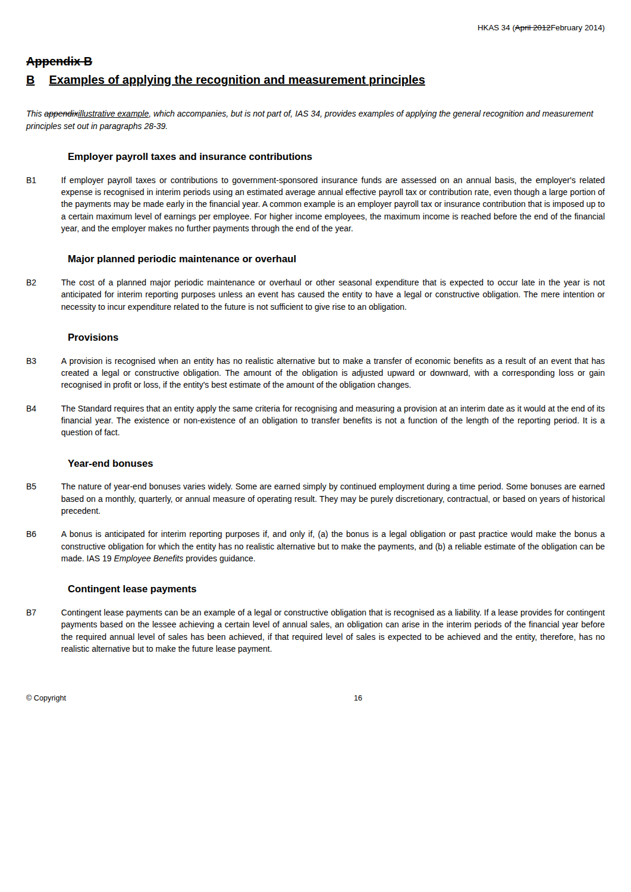HKAS 34 (April 2012 February 2014)
Appendix B
B Examples of applying the recognition and measurement principles
This appendix illustrative example, which accompanies, but is not part of, IAS 34, provides examples of applying the general recognition and measurement principles set out in paragraphs 28-39.
Employer payroll taxes and insurance contributions
B1
If employer payroll taxes or contributions to government-sponsored insurance funds are assessed on an annual basis, the employer's related expense is recognised in interim periods using an estimated average annual effective payroll tax or contribution rate, even though a large portion of the payments may be made early in the financial year. A common example is an employer payroll tax or insurance contribution that is imposed up to a certain maximum level of earnings per employee. For higher income employees, the maximum income is reached before the end of the financial year, and the employer makes no further payments through the end of the year.
Major planned periodic maintenance or overhaul
B2
The cost of a planned major periodic maintenance or overhaul or other seasonal expenditure that is expected to occur late in the year is not anticipated for interim reporting purposes unless an event has caused the entity to have a legal or constructive obligation. The mere intention or necessity to incur expenditure related to the future is not sufficient to give rise to an obligation.
Provisions
B3
A provision is recognised when an entity has no realistic alternative but to make a transfer of economic benefits as a result of an event that has created a legal or constructive obligation. The amount of the obligation is adjusted upward or downward, with a corresponding loss or gain recognised in profit or loss, if the entity's best estimate of the amount of the obligation changes.
B4
The Standard requires that an entity apply the same criteria for recognising and measuring a provision at an interim date as it would at the end of its financial year. The existence or non-existence of an obligation to transfer benefits is not a function of the length of the reporting period. It is a question of fact.
Year-end bonuses
B5
The nature of year-end bonuses varies widely. Some are earned simply by continued employment during a time period. Some bonuses are earned based on a monthly, quarterly, or annual measure of operating result. They may be purely discretionary, contractual, or based on years of historical precedent.
B6
A bonus is anticipated for interim reporting purposes if, and only if, (a) the bonus is a legal obligation or past practice would make the bonus a constructive obligation for which the entity has no realistic alternative but to make the payments, and (b) a reliable estimate of the obligation can be made. IAS 19 Employee Benefits provides guidance.
Contingent lease payments
B7
Contingent lease payments can be an example of a legal or constructive obligation that is recognised as a liability. If a lease provides for contingent payments based on the lessee achieving a certain level of annual sales, an obligation can arise in the interim periods of the financial year before the required annual level of sales has been achieved, if that required level of sales is expected to be achieved and the entity, therefore, has no realistic alternative but to make the future lease payment.
© Copyright
16